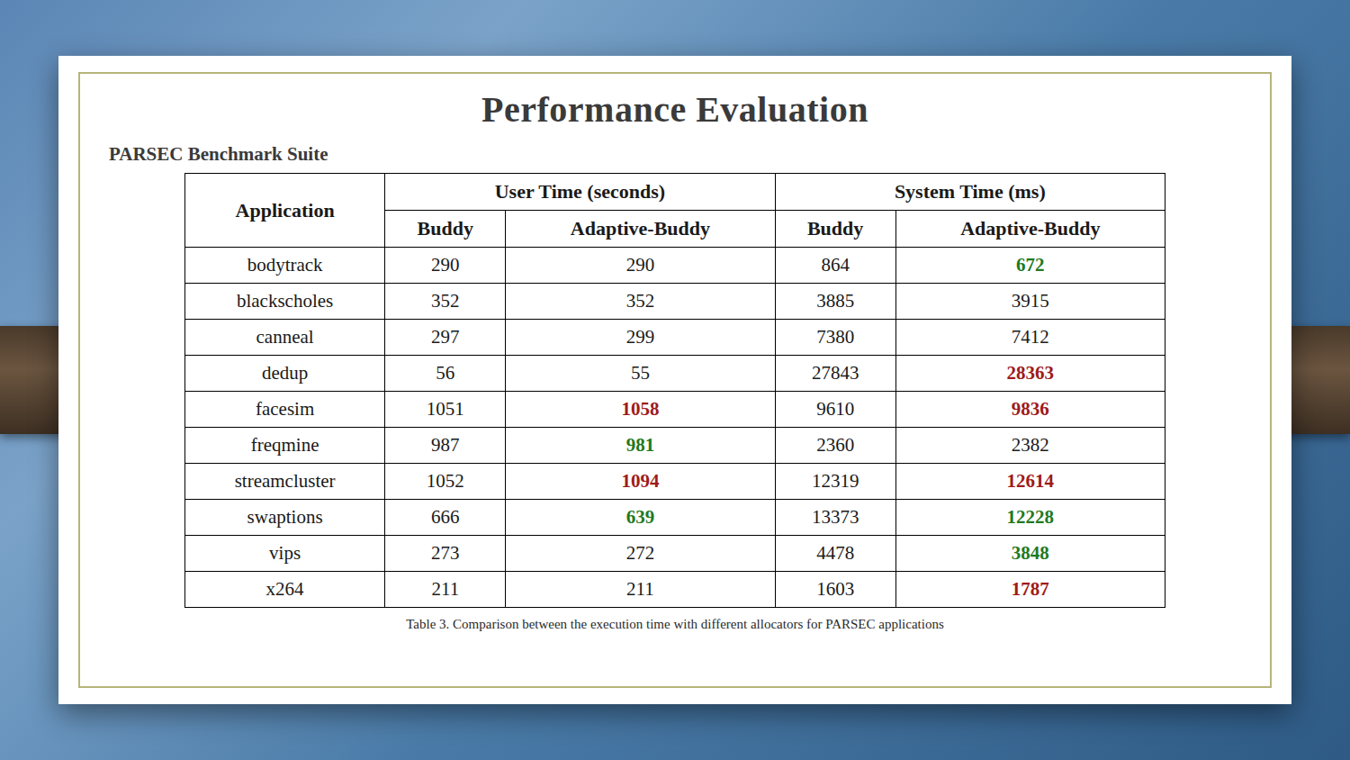Performance Evaluation
PARSEC Benchmark Suite
| Application | User Time (seconds) | System Time (ms) |
| --- | --- | --- |
| Buddy | Adaptive-Buddy | Buddy | Adaptive-Buddy |
| bodytrack | 290 | 290 | 864 | 672 |
| blackscholes | 352 | 352 | 3885 | 3915 |
| canneal | 297 | 299 | 7380 | 7412 |
| dedup | 56 | 55 | 27843 | 28363 |
| facesim | 1051 | 1058 | 9610 | 9836 |
| freqmine | 987 | 981 | 2360 | 2382 |
| streamcluster | 1052 | 1094 | 12319 | 12614 |
| swaptions | 666 | 639 | 13373 | 12228 |
| vips | 273 | 272 | 4478 | 3848 |
| x264 | 211 | 211 | 1603 | 1787 |
Table 3. Comparison between the execution time with different allocators for PARSEC applications